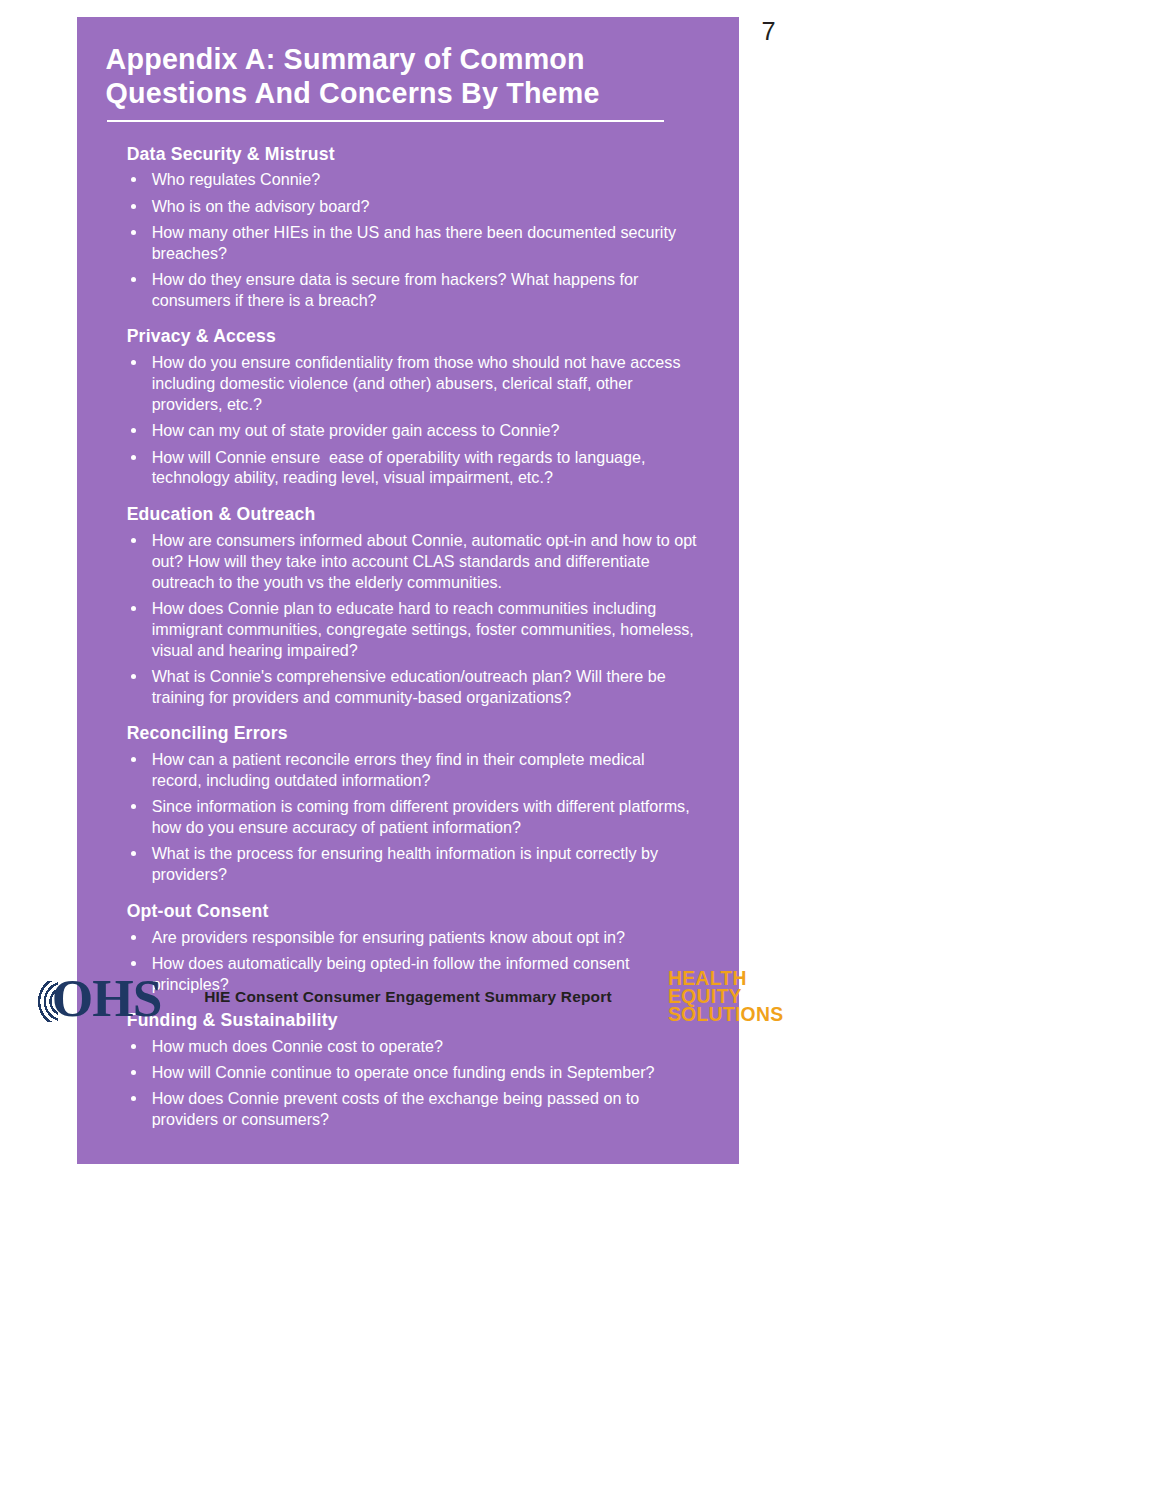7
Appendix A: Summary of Common
Questions And Concerns By Theme
Data Security & Mistrust
Who regulates Connie?
Who is on the advisory board?
How many other HIEs in the US and has there been documented security breaches?
How do they ensure data is secure from hackers? What happens for consumers if there is a breach?
Privacy & Access
How do you ensure confidentiality from those who should not have access including domestic violence (and other) abusers, clerical staff, other providers, etc.?
How can my out of state provider gain access to Connie?
How will Connie ensure ease of operability with regards to language, technology ability, reading level, visual impairment, etc.?
Education & Outreach
How are consumers informed about Connie, automatic opt-in and how to opt out? How will they take into account CLAS standards and differentiate outreach to the youth vs the elderly communities.
How does Connie plan to educate hard to reach communities including immigrant communities, congregate settings, foster communities, homeless, visual and hearing impaired?
What is Connie's comprehensive education/outreach plan? Will there be training for providers and community-based organizations?
Reconciling Errors
How can a patient reconcile errors they find in their complete medical record, including outdated information?
Since information is coming from different providers with different platforms, how do you ensure accuracy of patient information?
What is the process for ensuring health information is input correctly by providers?
Opt-out Consent
Are providers responsible for ensuring patients know about opt in?
How does automatically being opted-in follow the informed consent principles?
Funding & Sustainability
How much does Connie cost to operate?
How will Connie continue to operate once funding ends in September?
How does Connie prevent costs of the exchange being passed on to providers or consumers?
OHS
HIE Consent Consumer Engagement Summary Report
HEALTH EQUITY SOLUTIONS